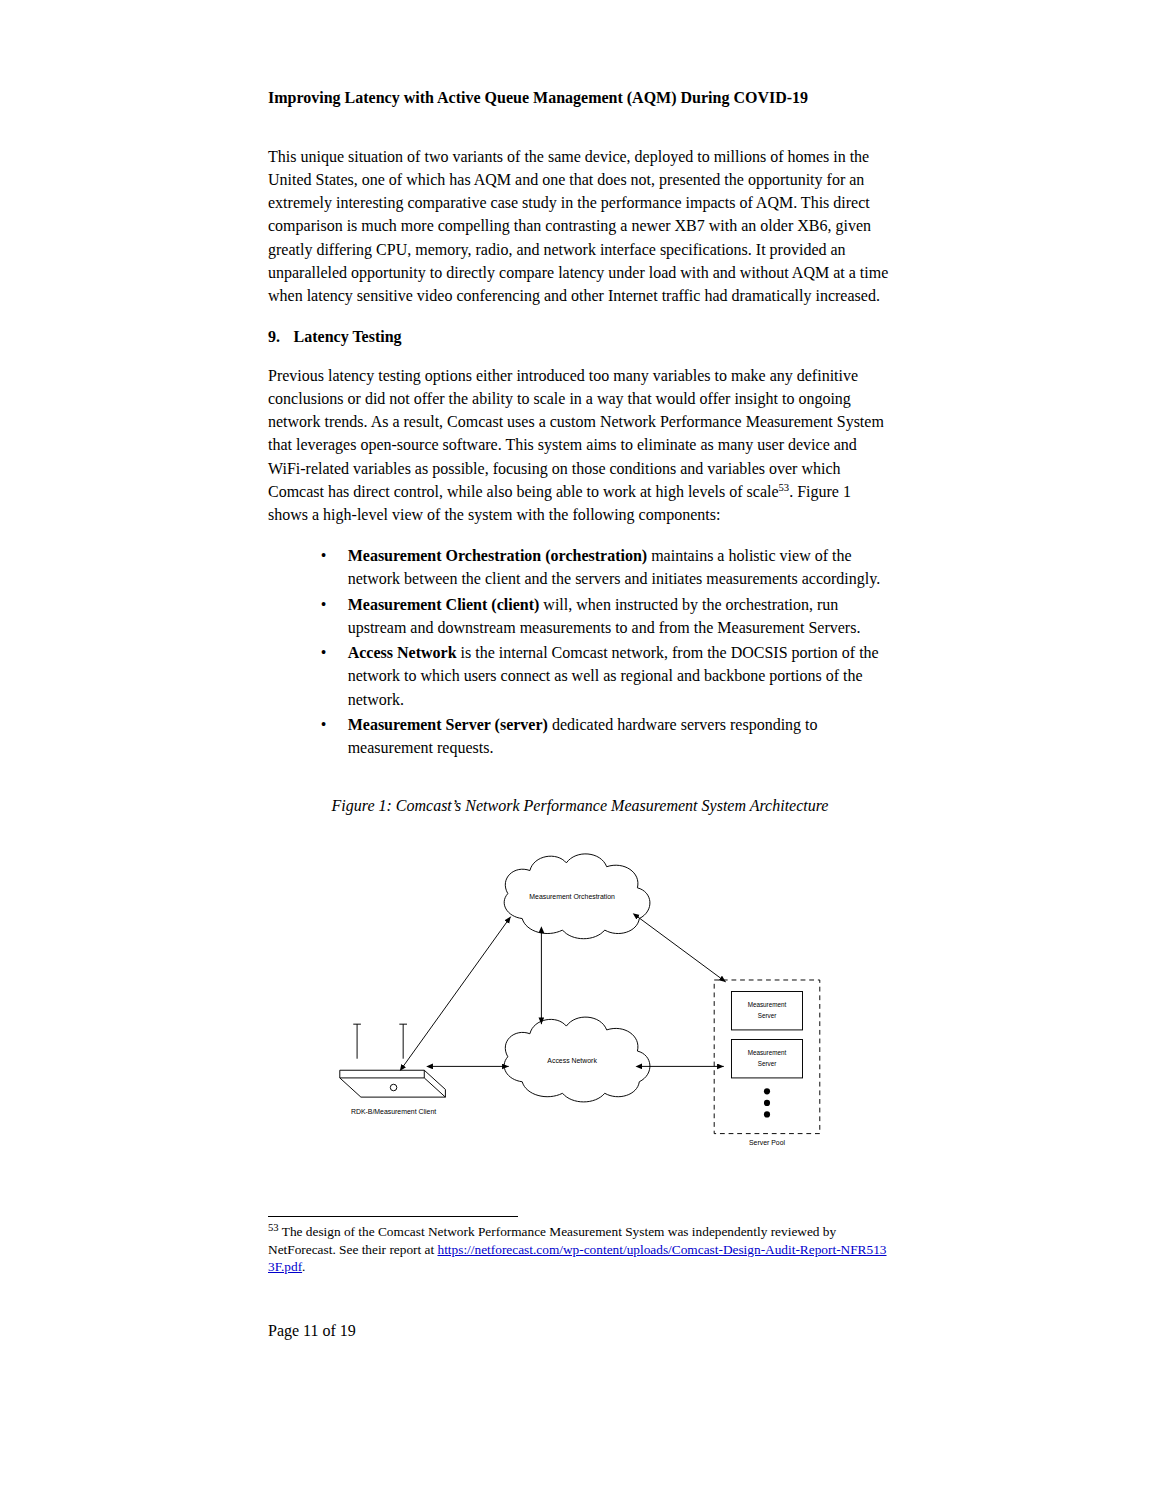Improving Latency with Active Queue Management (AQM) During COVID-19
This unique situation of two variants of the same device, deployed to millions of homes in the United States, one of which has AQM and one that does not, presented the opportunity for an extremely interesting comparative case study in the performance impacts of AQM. This direct comparison is much more compelling than contrasting a newer XB7 with an older XB6, given greatly differing CPU, memory, radio, and network interface specifications. It provided an unparalleled opportunity to directly compare latency under load with and without AQM at a time when latency sensitive video conferencing and other Internet traffic had dramatically increased.
9. Latency Testing
Previous latency testing options either introduced too many variables to make any definitive conclusions or did not offer the ability to scale in a way that would offer insight to ongoing network trends. As a result, Comcast uses a custom Network Performance Measurement System that leverages open-source software. This system aims to eliminate as many user device and WiFi-related variables as possible, focusing on those conditions and variables over which Comcast has direct control, while also being able to work at high levels of scale53. Figure 1 shows a high-level view of the system with the following components:
Measurement Orchestration (orchestration) maintains a holistic view of the network between the client and the servers and initiates measurements accordingly.
Measurement Client (client) will, when instructed by the orchestration, run upstream and downstream measurements to and from the Measurement Servers.
Access Network is the internal Comcast network, from the DOCSIS portion of the network to which users connect as well as regional and backbone portions of the network.
Measurement Server (server) dedicated hardware servers responding to measurement requests.
Figure 1: Comcast’s Network Performance Measurement System Architecture
Measurement Orchestration Access Network Server Pool Measurement Server Measurement Server RDK-B/Measurement Client
53 The design of the Comcast Network Performance Measurement System was independently reviewed by NetForecast. See their report at https://netforecast.com/wp-content/uploads/Comcast-Design-Audit-Report-NFR5133F.pdf.
Page 11 of 19